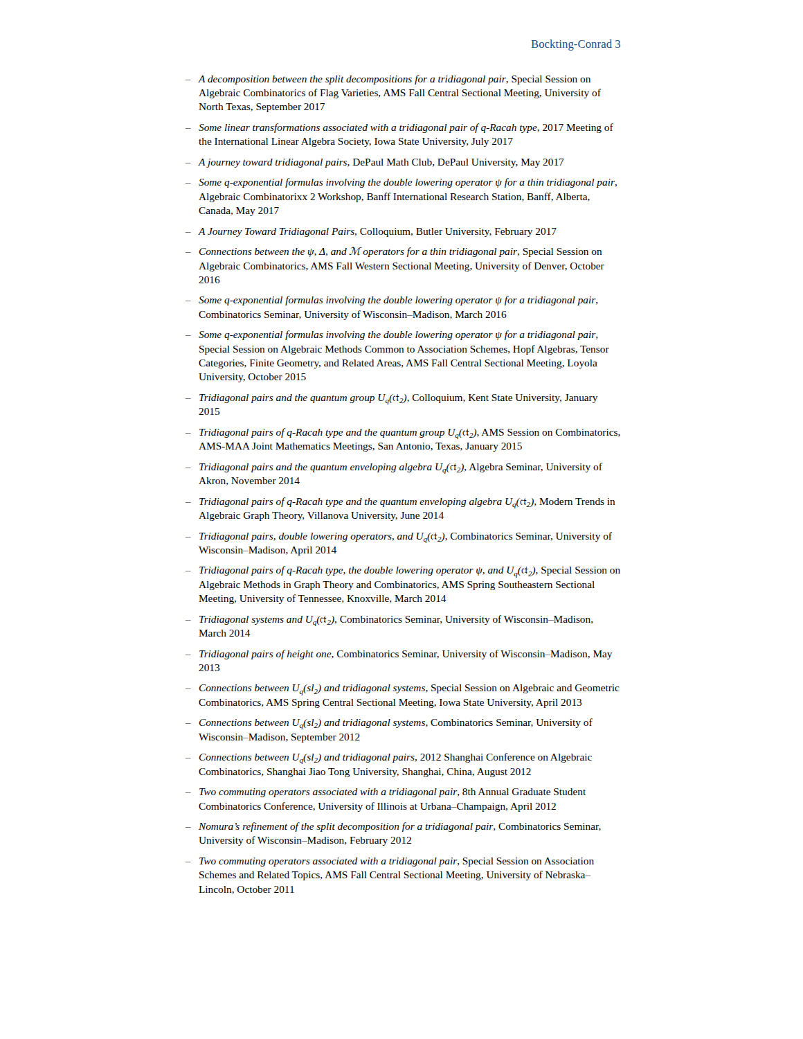Bockting-Conrad 3
A decomposition between the split decompositions for a tridiagonal pair, Special Session on Algebraic Combinatorics of Flag Varieties, AMS Fall Central Sectional Meeting, University of North Texas, September 2017
Some linear transformations associated with a tridiagonal pair of q-Racah type, 2017 Meeting of the International Linear Algebra Society, Iowa State University, July 2017
A journey toward tridiagonal pairs, DePaul Math Club, DePaul University, May 2017
Some q-exponential formulas involving the double lowering operator ψ for a thin tridiagonal pair, Algebraic Combinatorixx 2 Workshop, Banff International Research Station, Banff, Alberta, Canada, May 2017
A Journey Toward Tridiagonal Pairs, Colloquium, Butler University, February 2017
Connections between the ψ, Δ, and ℳ operators for a thin tridiagonal pair, Special Session on Algebraic Combinatorics, AMS Fall Western Sectional Meeting, University of Denver, October 2016
Some q-exponential formulas involving the double lowering operator ψ for a tridiagonal pair, Combinatorics Seminar, University of Wisconsin–Madison, March 2016
Some q-exponential formulas involving the double lowering operator ψ for a tridiagonal pair, Special Session on Algebraic Methods Common to Association Schemes, Hopf Algebras, Tensor Categories, Finite Geometry, and Related Areas, AMS Fall Central Sectional Meeting, Loyola University, October 2015
Tridiagonal pairs and the quantum group Uq(𝔠𝔱2), Colloquium, Kent State University, January 2015
Tridiagonal pairs of q-Racah type and the quantum group Uq(𝔠𝔱2), AMS Session on Combinatorics, AMS-MAA Joint Mathematics Meetings, San Antonio, Texas, January 2015
Tridiagonal pairs and the quantum enveloping algebra Uq(𝔠𝔱2), Algebra Seminar, University of Akron, November 2014
Tridiagonal pairs of q-Racah type and the quantum enveloping algebra Uq(𝔠𝔱2), Modern Trends in Algebraic Graph Theory, Villanova University, June 2014
Tridiagonal pairs, double lowering operators, and Uq(𝔠𝔱2), Combinatorics Seminar, University of Wisconsin–Madison, April 2014
Tridiagonal pairs of q-Racah type, the double lowering operator ψ, and Uq(𝔠𝔱2), Special Session on Algebraic Methods in Graph Theory and Combinatorics, AMS Spring Southeastern Sectional Meeting, University of Tennessee, Knoxville, March 2014
Tridiagonal systems and Uq(𝔠𝔱2), Combinatorics Seminar, University of Wisconsin–Madison, March 2014
Tridiagonal pairs of height one, Combinatorics Seminar, University of Wisconsin–Madison, May 2013
Connections between Uq(sl2) and tridiagonal systems, Special Session on Algebraic and Geometric Combinatorics, AMS Spring Central Sectional Meeting, Iowa State University, April 2013
Connections between Uq(sl2) and tridiagonal systems, Combinatorics Seminar, University of Wisconsin–Madison, September 2012
Connections between Uq(sl2) and tridiagonal pairs, 2012 Shanghai Conference on Algebraic Combinatorics, Shanghai Jiao Tong University, Shanghai, China, August 2012
Two commuting operators associated with a tridiagonal pair, 8th Annual Graduate Student Combinatorics Conference, University of Illinois at Urbana–Champaign, April 2012
Nomura’s refinement of the split decomposition for a tridiagonal pair, Combinatorics Seminar, University of Wisconsin–Madison, February 2012
Two commuting operators associated with a tridiagonal pair, Special Session on Association Schemes and Related Topics, AMS Fall Central Sectional Meeting, University of Nebraska–Lincoln, October 2011